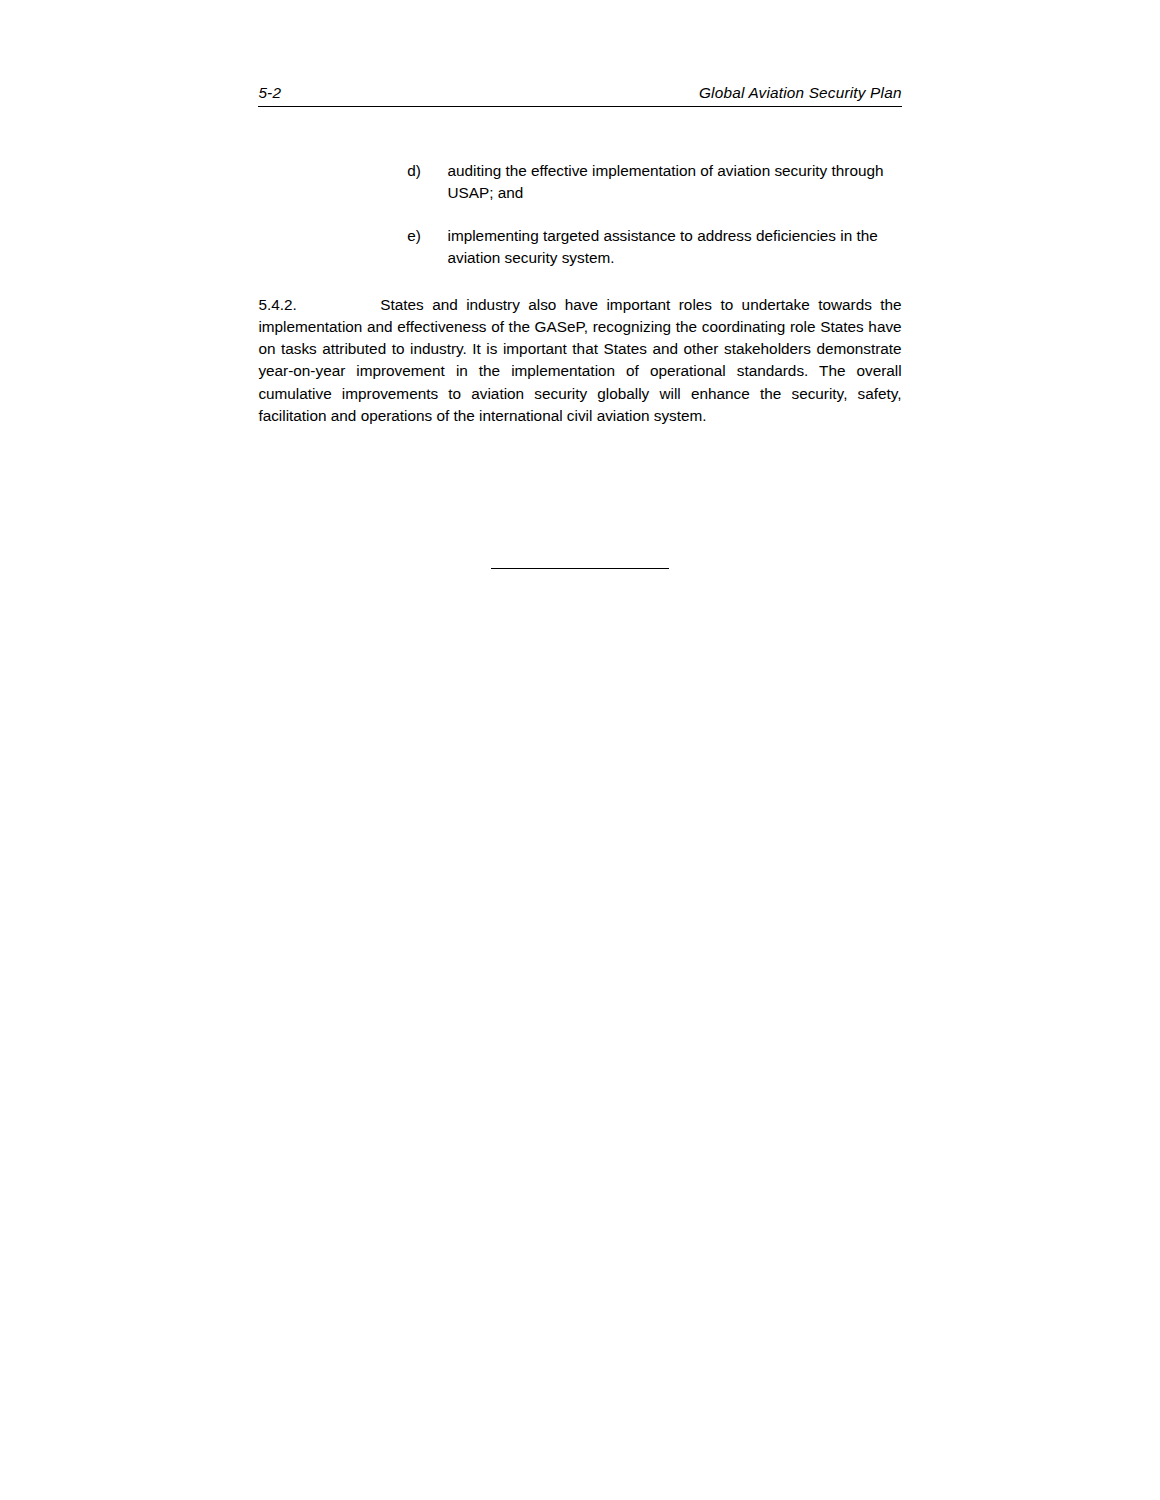5-2
Global Aviation Security Plan
d) auditing the effective implementation of aviation security through USAP; and
e) implementing targeted assistance to address deficiencies in the aviation security system.
5.4.2. States and industry also have important roles to undertake towards the implementation and effectiveness of the GASeP, recognizing the coordinating role States have on tasks attributed to industry. It is important that States and other stakeholders demonstrate year-on-year improvement in the implementation of operational standards. The overall cumulative improvements to aviation security globally will enhance the security, safety, facilitation and operations of the international civil aviation system.